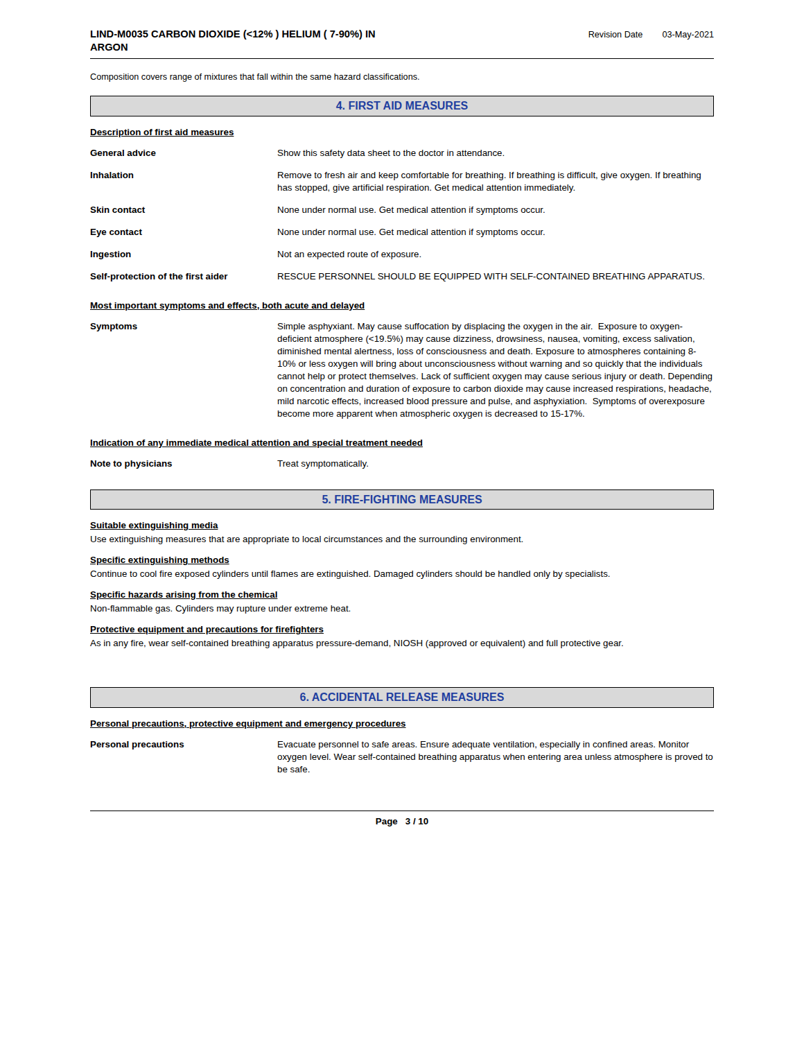LIND-M0035 CARBON DIOXIDE (<12% ) HELIUM ( 7-90%) IN ARGON
Revision Date03-May-2021
Composition covers range of mixtures that fall within the same hazard classifications.
4. FIRST AID MEASURES
Description of first aid measures
| General advice | Show this safety data sheet to the doctor in attendance. |
| Inhalation | Remove to fresh air and keep comfortable for breathing. If breathing is difficult, give oxygen. If breathing has stopped, give artificial respiration. Get medical attention immediately. |
| Skin contact | None under normal use. Get medical attention if symptoms occur. |
| Eye contact | None under normal use. Get medical attention if symptoms occur. |
| Ingestion | Not an expected route of exposure. |
| Self-protection of the first aider | RESCUE PERSONNEL SHOULD BE EQUIPPED WITH SELF-CONTAINED BREATHING APPARATUS. |
Most important symptoms and effects, both acute and delayed
| Symptoms | Simple asphyxiant. May cause suffocation by displacing the oxygen in the air. Exposure to oxygen-deficient atmosphere (<19.5%) may cause dizziness, drowsiness, nausea, vomiting, excess salivation, diminished mental alertness, loss of consciousness and death. Exposure to atmospheres containing 8-10% or less oxygen will bring about unconsciousness without warning and so quickly that the individuals cannot help or protect themselves. Lack of sufficient oxygen may cause serious injury or death. Depending on concentration and duration of exposure to carbon dioxide may cause increased respirations, headache, mild narcotic effects, increased blood pressure and pulse, and asphyxiation. Symptoms of overexposure become more apparent when atmospheric oxygen is decreased to 15-17%. |
Indication of any immediate medical attention and special treatment needed
| Note to physicians | Treat symptomatically. |
5. FIRE-FIGHTING MEASURES
Suitable extinguishing media
Use extinguishing measures that are appropriate to local circumstances and the surrounding environment.
Specific extinguishing methods
Continue to cool fire exposed cylinders until flames are extinguished. Damaged cylinders should be handled only by specialists.
Specific hazards arising from the chemical
Non-flammable gas. Cylinders may rupture under extreme heat.
Protective equipment and precautions for firefighters
As in any fire, wear self-contained breathing apparatus pressure-demand, NIOSH (approved or equivalent) and full protective gear.
6. ACCIDENTAL RELEASE MEASURES
Personal precautions, protective equipment and emergency procedures
| Personal precautions | Evacuate personnel to safe areas. Ensure adequate ventilation, especially in confined areas. Monitor oxygen level. Wear self-contained breathing apparatus when entering area unless atmosphere is proved to be safe. |
Page 3 / 10